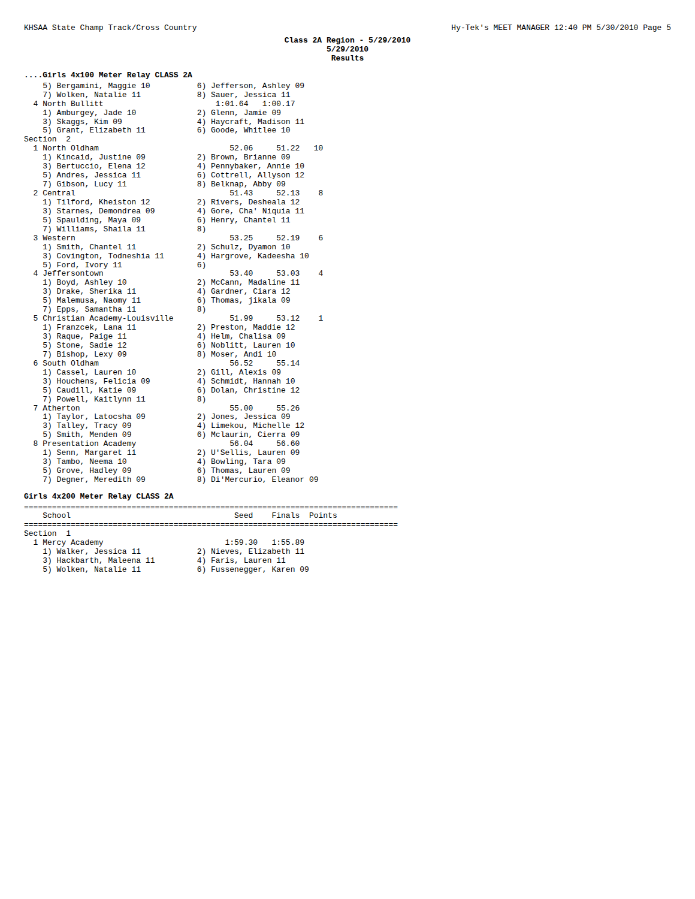KHSAA State Champ Track/Cross Country Hy-Tek's MEET MANAGER 12:40 PM 5/30/2010 Page 5
Class 2A Region - 5/29/2010
5/29/2010
Results
....Girls 4x100 Meter Relay CLASS 2A
    5) Bergamini, Maggie 10          6) Jefferson, Ashley 09
    7) Wolken, Natalie 11            8) Sauer, Jessica 11
  4 North Bullitt                        1:01.64   1:00.17
    1) Amburgey, Jade 10             2) Glenn, Jamie 09
    3) Skaggs, Kim 09                4) Haycraft, Madison 11
    5) Grant, Elizabeth 11           6) Goode, Whitlee 10
Section  2
  1 North Oldham                            52.06     51.22   10
    1) Kincaid, Justine 09           2) Brown, Brianne 09
    3) Bertuccio, Elena 12           4) Pennybaker, Annie 10
    5) Andres, Jessica 11            6) Cottrell, Allyson 12
    7) Gibson, Lucy 11               8) Belknap, Abby 09
  2 Central                                 51.43     52.13    8
    1) Tilford, Kheiston 12          2) Rivers, Desheala 12
    3) Starnes, Demondrea 09         4) Gore, Cha' Niquia 11
    5) Spaulding, Maya 09            6) Henry, Chantel 11
    7) Williams, Shaila 11           8)
  3 Western                                 53.25     52.19    6
    1) Smith, Chantel 11             2) Schulz, Dyamon 10
    3) Covington, Todneshia 11       4) Hargrove, Kadeesha 10
    5) Ford, Ivory 11                6)
  4 Jeffersontown                           53.40     53.03    4
    1) Boyd, Ashley 10               2) McCann, Madaline 11
    3) Drake, Sherika 11             4) Gardner, Ciara 12
    5) Malemusa, Naomy 11            6) Thomas, jikala 09
    7) Epps, Samantha 11             8)
  5 Christian Academy-Louisville            51.99     53.12    1
    1) Franzcek, Lana 11             2) Preston, Maddie 12
    3) Raque, Paige 11               4) Helm, Chalisa 09
    5) Stone, Sadie 12               6) Noblitt, Lauren 10
    7) Bishop, Lexy 09               8) Moser, Andi 10
  6 South Oldham                            56.52     55.14
    1) Cassel, Lauren 10             2) Gill, Alexis 09
    3) Houchens, Felicia 09          4) Schmidt, Hannah 10
    5) Caudill, Katie 09             6) Dolan, Christine 12
    7) Powell, Kaitlynn 11           8)
  7 Atherton                                55.00     55.26
    1) Taylor, Latocsha 09           2) Jones, Jessica 09
    3) Talley, Tracy 09              4) Limekou, Michelle 12
    5) Smith, Menden 09              6) Mclaurin, Cierra 09
  8 Presentation Academy                    56.04     56.60
    1) Senn, Margaret 11             2) U'Sellis, Lauren 09
    3) Tambo, Neema 10               4) Bowling, Tara 09
    5) Grove, Hadley 09              6) Thomas, Lauren 09
    7) Degner, Meredith 09           8) Di'Mercurio, Eleanor 09
Girls 4x200 Meter Relay CLASS 2A
================================================================================
    School                                   Seed    Finals  Points
================================================================================
Section  1
  1 Mercy Academy                          1:59.30   1:55.89
    1) Walker, Jessica 11            2) Nieves, Elizabeth 11
    3) Hackbarth, Maleena 11         4) Faris, Lauren 11
    5) Wolken, Natalie 11            6) Fussenegger, Karen 09